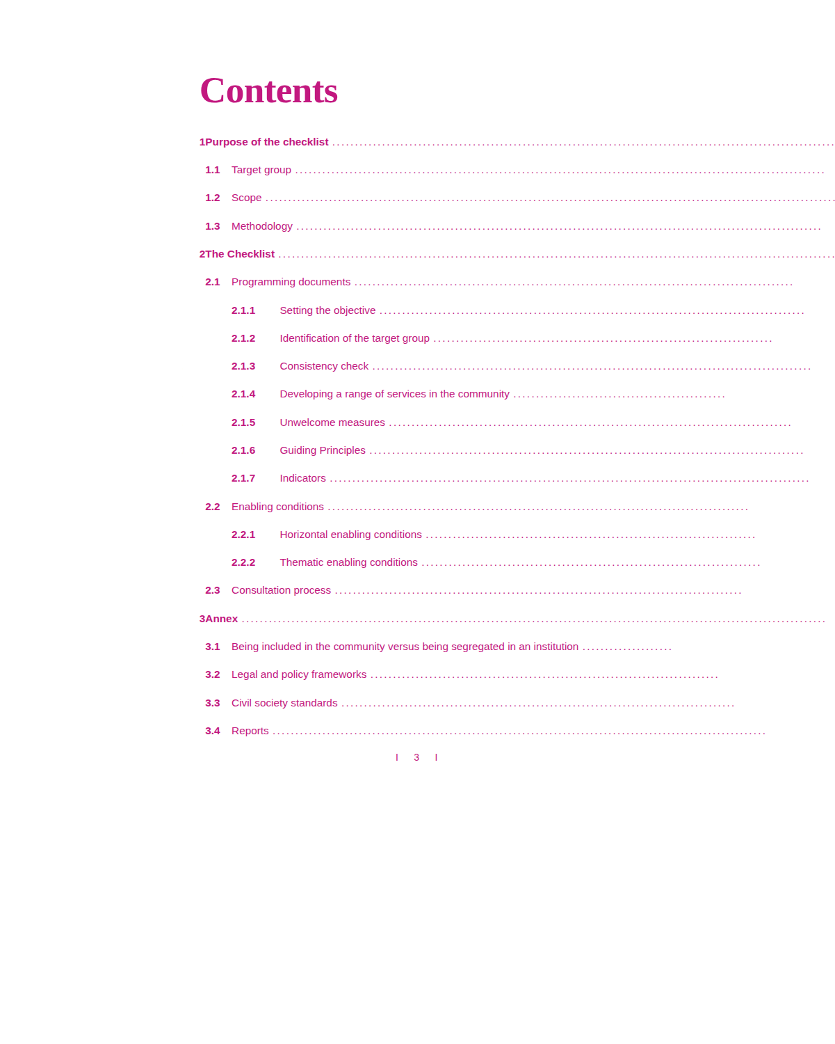Contents
| 1 | Purpose of the checklist .................................................................................................................. 4 |
| | 1.1 | Target group ..................................................................................................................... 4 |
| | 1.2 | Scope ............................................................................................................................... 5 |
| | 1.3 | Methodology .................................................................................................................... 6 |
| 2 | The Checklist ................................................................................................................................. 7 |
| | 2.1 | Programming documents ................................................................................................. 7 |
| | | 2.1.1 | Setting the objective .............................................................................................. 7 |
| | | 2.1.2 | Identification of the target group ........................................................................... 8 |
| | | 2.1.3 | Consistency check ................................................................................................. 9 |
| | | 2.1.4 | Developing a range of services in the community ............................................... 10 |
| | | 2.1.5 | Unwelcome measures ......................................................................................... 12 |
| | | 2.1.6 | Guiding Principles ................................................................................................ 13 |
| | | 2.1.7 | Indicators .......................................................................................................... 13 |
| | 2.2 | Enabling conditions ............................................................................................. 14 |
| | | 2.2.1 | Horizontal enabling conditions ......................................................................... 14 |
| | | 2.2.2 | Thematic enabling conditions ........................................................................... 16 |
| | 2.3 | Consultation process .......................................................................................... 18 |
| 3 | Annex ................................................................................................................................. 19 |
| | 3.1 | Being included in the community versus being segregated in an institution .................... 19 |
| | 3.2 | Legal and policy frameworks ............................................................................. 20 |
| | 3.3 | Civil society standards ....................................................................................... 20 |
| | 3.4 | Reports ............................................................................................................. 20 |
I 3 I